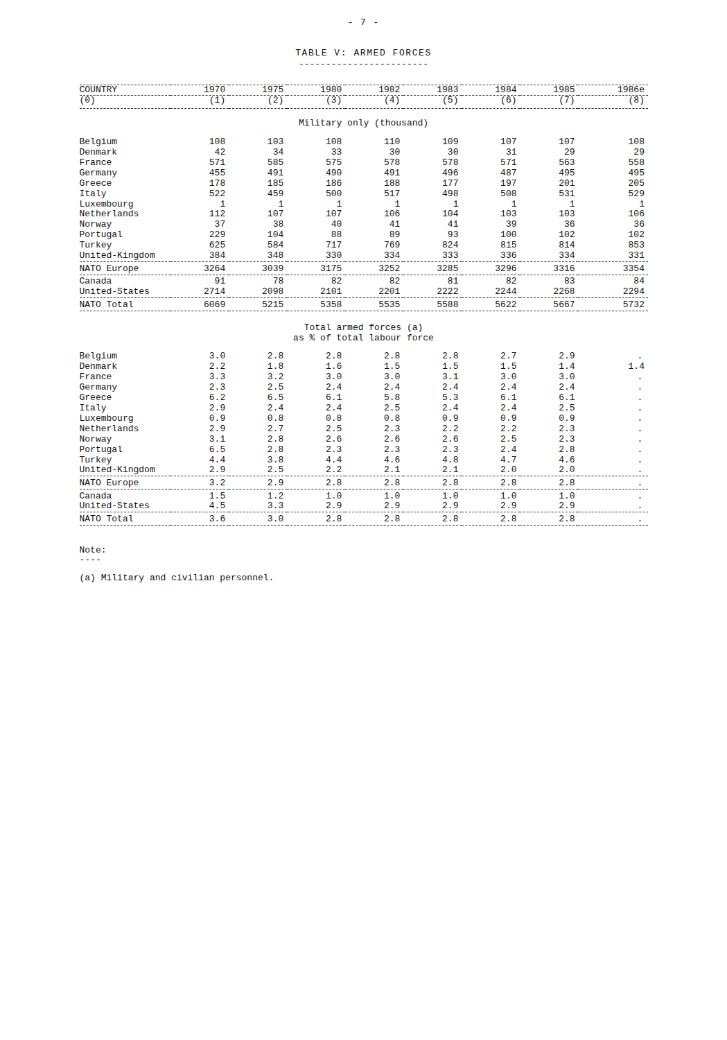- 7 -
TABLE V: ARMED FORCES
------------------------
| COUNTRY | 1970 | 1975 | 1980 | 1982 | 1983 | 1984 | 1985 | 1986e |
| --- | --- | --- | --- | --- | --- | --- | --- | --- |
| (0) | (1) | (2) | (3) | (4) | (5) | (6) | (7) | (8) |
| Military only (thousand) |
| Belgium | 108 | 103 | 108 | 110 | 109 | 107 | 107 | 108 |
| Denmark | 42 | 34 | 33 | 30 | 30 | 31 | 29 | 29 |
| France | 571 | 585 | 575 | 578 | 578 | 571 | 563 | 558 |
| Germany | 455 | 491 | 490 | 491 | 496 | 487 | 495 | 495 |
| Greece | 178 | 185 | 186 | 188 | 177 | 197 | 201 | 205 |
| Italy | 522 | 459 | 500 | 517 | 498 | 508 | 531 | 529 |
| Luxembourg | 1 | 1 | 1 | 1 | 1 | 1 | 1 | 1 |
| Netherlands | 112 | 107 | 107 | 106 | 104 | 103 | 103 | 106 |
| Norway | 37 | 38 | 40 | 41 | 41 | 39 | 36 | 36 |
| Portugal | 229 | 104 | 88 | 89 | 93 | 100 | 102 | 102 |
| Turkey | 625 | 584 | 717 | 769 | 824 | 815 | 814 | 853 |
| United-Kingdom | 384 | 348 | 330 | 334 | 333 | 336 | 334 | 331 |
| NATO Europe | 3264 | 3039 | 3175 | 3252 | 3285 | 3296 | 3316 | 3354 |
| Canada | 91 | 78 | 82 | 82 | 81 | 82 | 83 | 84 |
| United-States | 2714 | 2098 | 2101 | 2201 | 2222 | 2244 | 2268 | 2294 |
| NATO Total | 6069 | 5215 | 5358 | 5535 | 5588 | 5622 | 5667 | 5732 |
| Total armed forces (a) as % of total labour force |
| Belgium | 3.0 | 2.8 | 2.8 | 2.8 | 2.8 | 2.7 | 2.9 | . |
| Denmark | 2.2 | 1.8 | 1.6 | 1.5 | 1.5 | 1.5 | 1.4 | 1.4 |
| France | 3.3 | 3.2 | 3.0 | 3.0 | 3.1 | 3.0 | 3.0 | . |
| Germany | 2.3 | 2.5 | 2.4 | 2.4 | 2.4 | 2.4 | 2.4 | . |
| Greece | 6.2 | 6.5 | 6.1 | 5.8 | 5.3 | 6.1 | 6.1 | . |
| Italy | 2.9 | 2.4 | 2.4 | 2.5 | 2.4 | 2.4 | 2.5 | . |
| Luxembourg | 0.9 | 0.8 | 0.8 | 0.8 | 0.9 | 0.9 | 0.9 | . |
| Netherlands | 2.9 | 2.7 | 2.5 | 2.3 | 2.2 | 2.2 | 2.3 | . |
| Norway | 3.1 | 2.8 | 2.6 | 2.6 | 2.6 | 2.5 | 2.3 | . |
| Portugal | 6.5 | 2.8 | 2.3 | 2.3 | 2.3 | 2.4 | 2.8 | . |
| Turkey | 4.4 | 3.8 | 4.4 | 4.6 | 4.8 | 4.7 | 4.6 | . |
| United-Kingdom | 2.9 | 2.5 | 2.2 | 2.1 | 2.1 | 2.0 | 2.0 | . |
| NATO Europe | 3.2 | 2.9 | 2.8 | 2.8 | 2.8 | 2.8 | 2.8 | . |
| Canada | 1.5 | 1.2 | 1.0 | 1.0 | 1.0 | 1.0 | 1.0 | . |
| United-States | 4.5 | 3.3 | 2.9 | 2.9 | 2.9 | 2.9 | 2.9 | . |
| NATO Total | 3.6 | 3.0 | 2.8 | 2.8 | 2.8 | 2.8 | 2.8 | . |
Note:
----
(a) Military and civilian personnel.